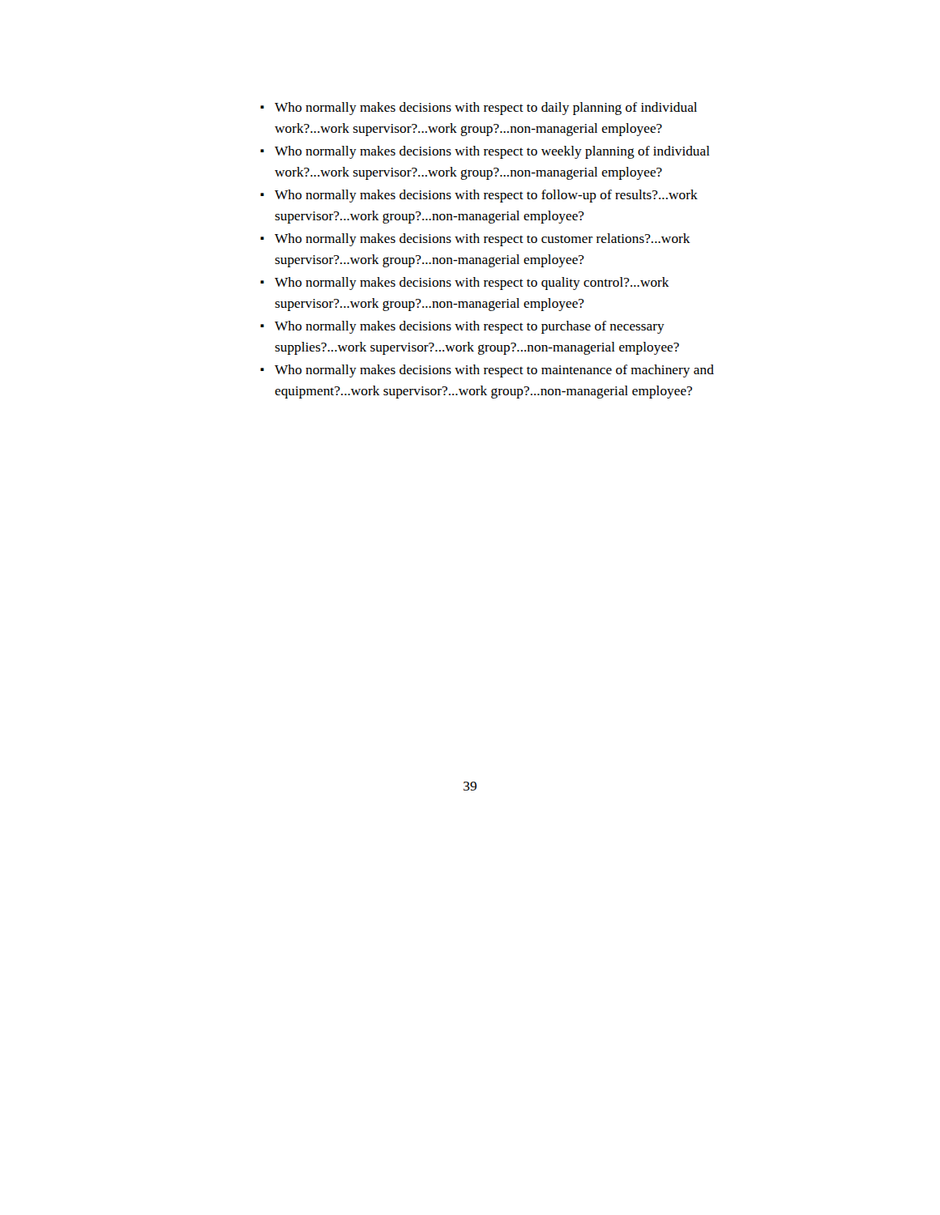Who normally makes decisions with respect to daily planning of individual work?...work supervisor?...work group?...non-managerial employee?
Who normally makes decisions with respect to weekly planning of individual work?...work supervisor?...work group?...non-managerial employee?
Who normally makes decisions with respect to follow-up of results?...work supervisor?...work group?...non-managerial employee?
Who normally makes decisions with respect to customer relations?...work supervisor?...work group?...non-managerial employee?
Who normally makes decisions with respect to quality control?...work supervisor?...work group?...non-managerial employee?
Who normally makes decisions with respect to purchase of necessary supplies?...work supervisor?...work group?...non-managerial employee?
Who normally makes decisions with respect to maintenance of machinery and equipment?...work supervisor?...work group?...non-managerial employee?
39